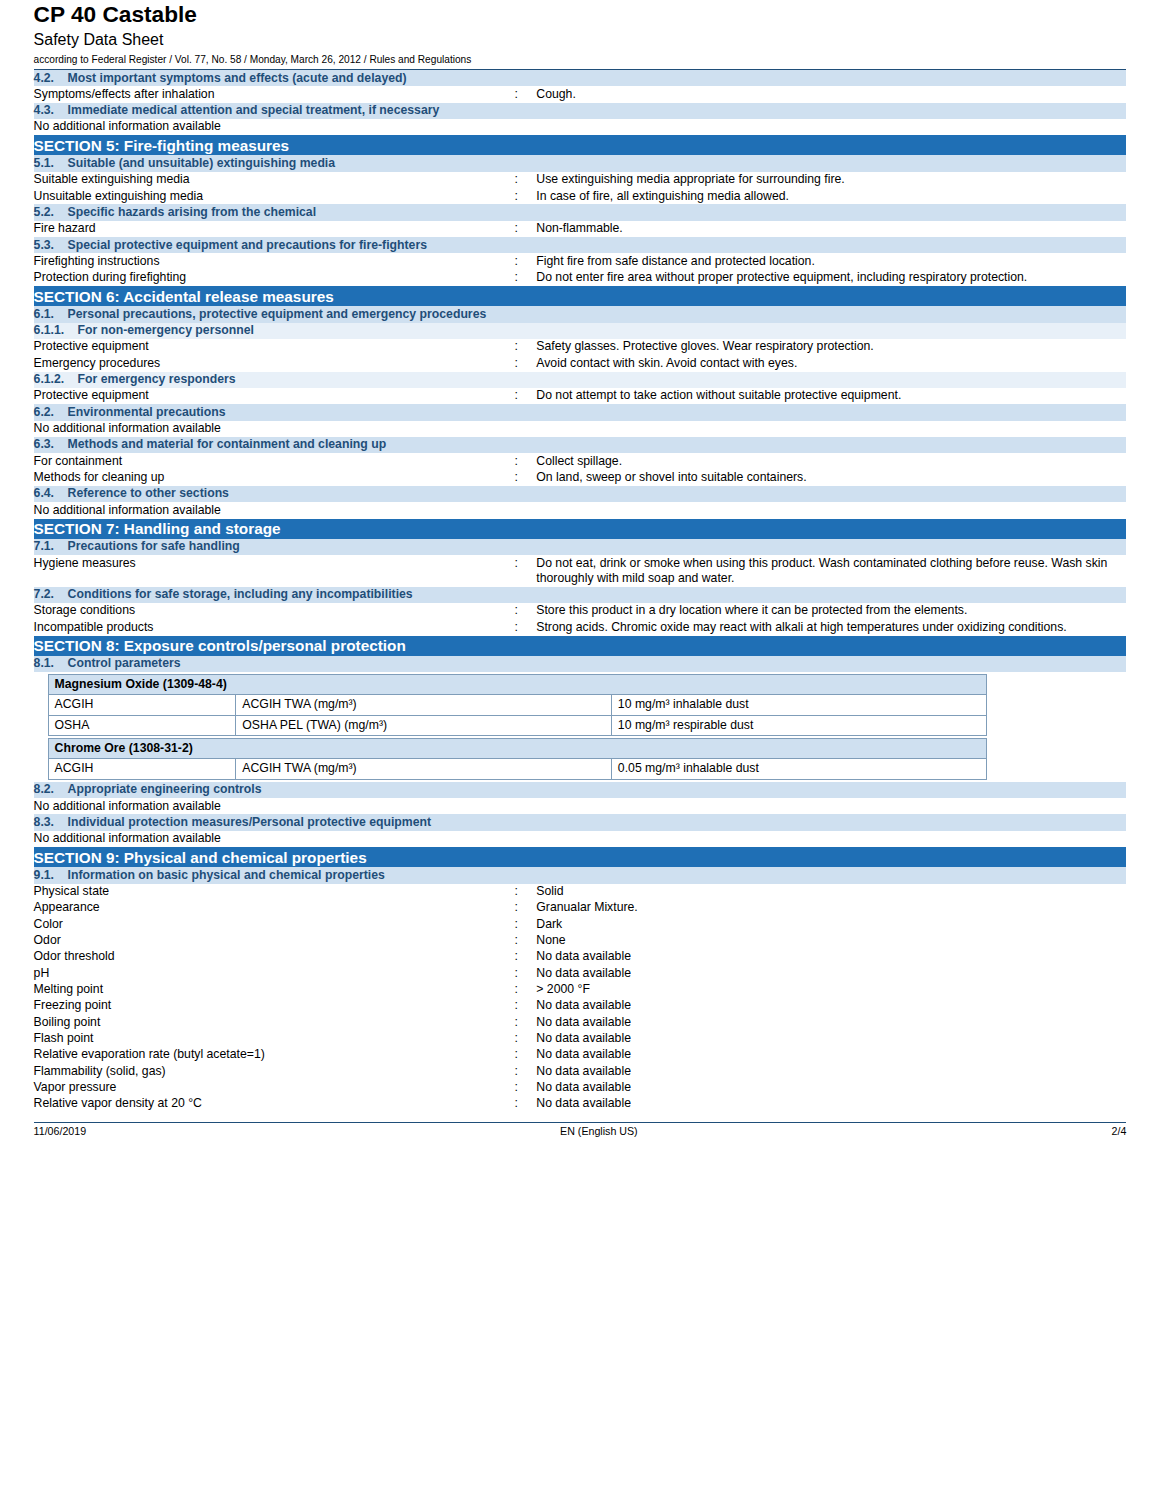CP 40 Castable
Safety Data Sheet
according to Federal Register / Vol. 77, No. 58 / Monday, March 26, 2012 / Rules and Regulations
| 4.2. Most important symptoms and effects (acute and delayed) |
| Symptoms/effects after inhalation | : | Cough. |
| 4.3. Immediate medical attention and special treatment, if necessary |
| No additional information available |
| SECTION 5: Fire-fighting measures |
| 5.1. Suitable (and unsuitable) extinguishing media |
| Suitable extinguishing media | : | Use extinguishing media appropriate for surrounding fire. |
| Unsuitable extinguishing media | : | In case of fire, all extinguishing media allowed. |
| 5.2. Specific hazards arising from the chemical |
| Fire hazard | : | Non-flammable. |
| 5.3. Special protective equipment and precautions for fire-fighters |
| Firefighting instructions | : | Fight fire from safe distance and protected location. |
| Protection during firefighting | : | Do not enter fire area without proper protective equipment, including respiratory protection. |
| SECTION 6: Accidental release measures |
| 6.1. Personal precautions, protective equipment and emergency procedures |
| 6.1.1. For non-emergency personnel |
| Protective equipment | : | Safety glasses. Protective gloves. Wear respiratory protection. |
| Emergency procedures | : | Avoid contact with skin. Avoid contact with eyes. |
| 6.1.2. For emergency responders |
| Protective equipment | : | Do not attempt to take action without suitable protective equipment. |
| 6.2. Environmental precautions |
| No additional information available |
| 6.3. Methods and material for containment and cleaning up |
| For containment | : | Collect spillage. |
| Methods for cleaning up | : | On land, sweep or shovel into suitable containers. |
| 6.4. Reference to other sections |
| No additional information available |
| SECTION 7: Handling and storage |
| 7.1. Precautions for safe handling |
| Hygiene measures | : | Do not eat, drink or smoke when using this product. Wash contaminated clothing before reuse. Wash skin thoroughly with mild soap and water. |
| 7.2. Conditions for safe storage, including any incompatibilities |
| Storage conditions | : | Store this product in a dry location where it can be protected from the elements. |
| Incompatible products | : | Strong acids. Chromic oxide may react with alkali at high temperatures under oxidizing conditions. |
| SECTION 8: Exposure controls/personal protection |
| 8.1. Control parameters |
| Magnesium Oxide (1309-48-4) |
| ACGIH | ACGIH TWA (mg/m³) | 10 mg/m³ inhalable dust |
| OSHA | OSHA PEL (TWA) (mg/m³) | 10 mg/m³ respirable dust |
| Chrome Ore (1308-31-2) |
| ACGIH | ACGIH TWA (mg/m³) | 0.05 mg/m³ inhalable dust |
| 8.2. Appropriate engineering controls |
| No additional information available |
| 8.3. Individual protection measures/Personal protective equipment |
| No additional information available |
| SECTION 9: Physical and chemical properties |
| 9.1. Information on basic physical and chemical properties |
| Physical state | : | Solid |
| Appearance | : | Granualar Mixture. |
| Color | : | Dark |
| Odor | : | None |
| Odor threshold | : | No data available |
| pH | : | No data available |
| Melting point | : | > 2000 °F |
| Freezing point | : | No data available |
| Boiling point | : | No data available |
| Flash point | : | No data available |
| Relative evaporation rate (butyl acetate=1) | : | No data available |
| Flammability (solid, gas) | : | No data available |
| Vapor pressure | : | No data available |
| Relative vapor density at 20 °C | : | No data available |
11/06/2019 EN (English US) 2/4